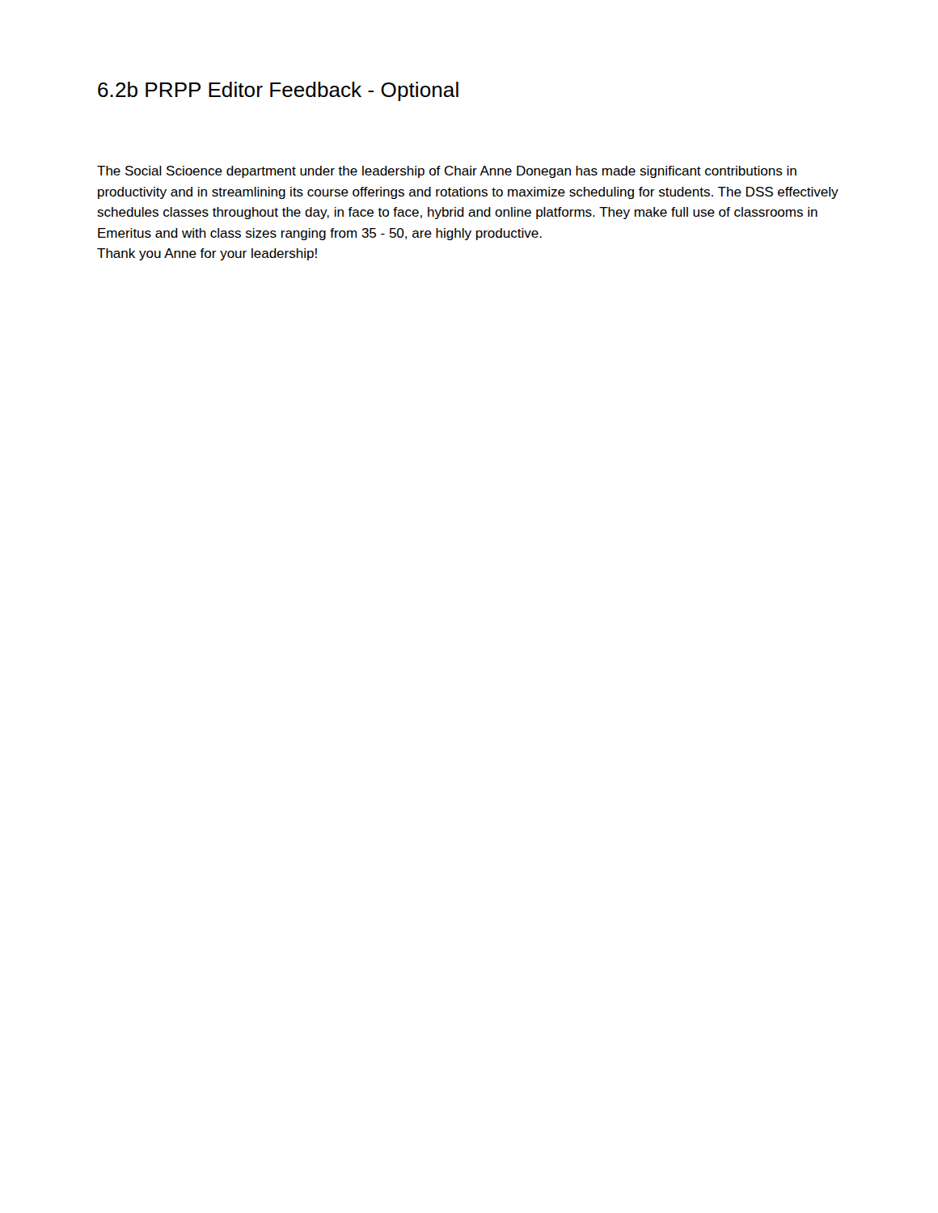6.2b PRPP Editor Feedback - Optional
The Social Scioence department under the leadership of Chair Anne Donegan has made significant contributions in productivity and in streamlining its course offerings and rotations to maximize scheduling for students. The DSS effectively schedules classes throughout the day, in face to face, hybrid and online platforms. They make full use of classrooms in Emeritus and with class sizes ranging from 35 - 50, are highly productive.
Thank you Anne for your leadership!